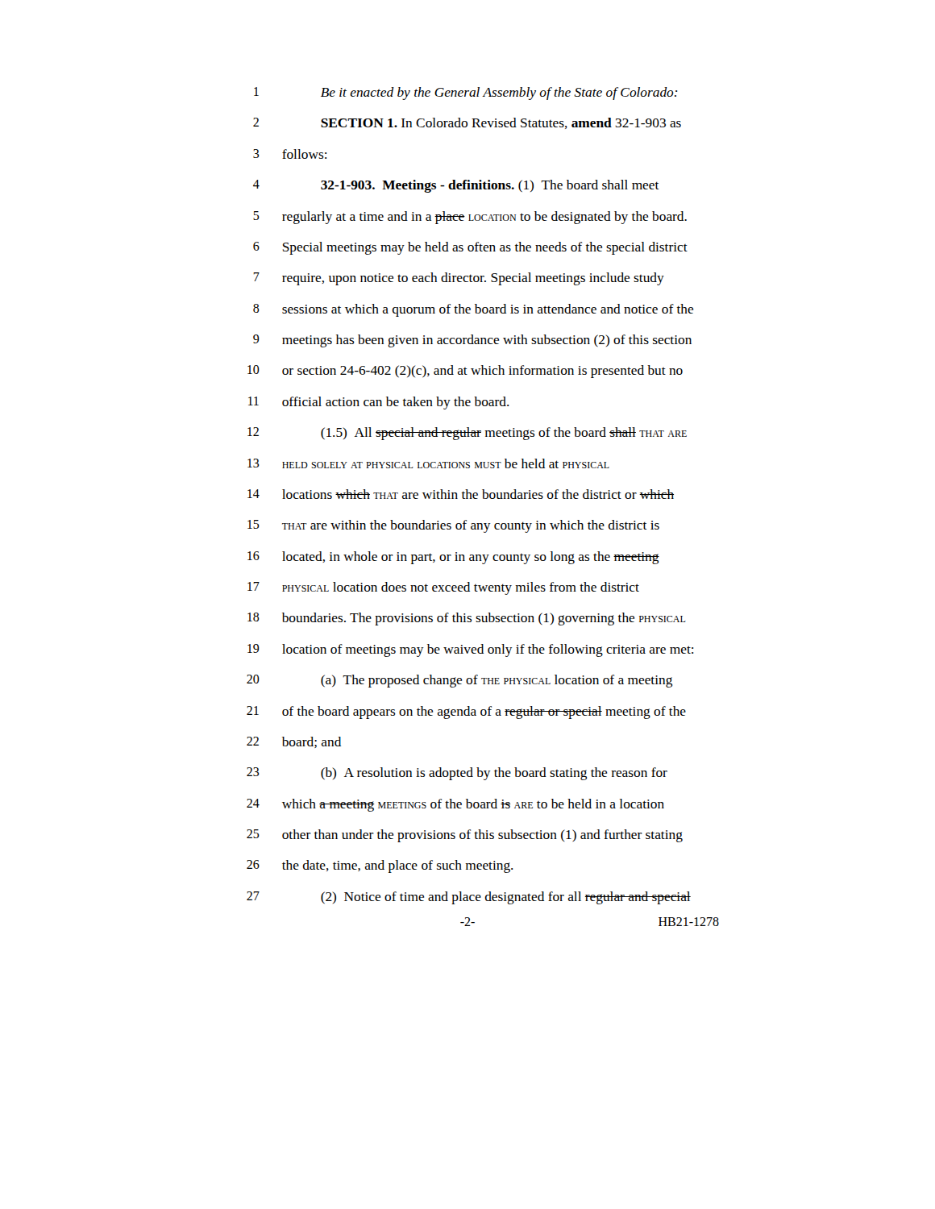| 1 | Be it enacted by the General Assembly of the State of Colorado: |
| 2 | SECTION 1. In Colorado Revised Statutes, amend 32-1-903 as |
| 3 | follows: |
| 4 | 32-1-903. Meetings - definitions. (1) The board shall meet |
| 5 | regularly at a time and in a place location to be designated by the board. |
| 6 | Special meetings may be held as often as the needs of the special district |
| 7 | require, upon notice to each director. Special meetings include study |
| 8 | sessions at which a quorum of the board is in attendance and notice of the |
| 9 | meetings has been given in accordance with subsection (2) of this section |
| 10 | or section 24-6-402 (2)(c), and at which information is presented but no |
| 11 | official action can be taken by the board. |
| 12 | (1.5) All special and regular meetings of the board shall that are |
| 13 | held solely at physical locations must be held at physical |
| 14 | locations which that are within the boundaries of the district or which |
| 15 | that are within the boundaries of any county in which the district is |
| 16 | located, in whole or in part, or in any county so long as the meeting |
| 17 | physical location does not exceed twenty miles from the district |
| 18 | boundaries. The provisions of this subsection (1) governing the physical |
| 19 | location of meetings may be waived only if the following criteria are met: |
| 20 | (a) The proposed change of the physical location of a meeting |
| 21 | of the board appears on the agenda of a regular or special meeting of the |
| 22 | board; and |
| 23 | (b) A resolution is adopted by the board stating the reason for |
| 24 | which a meeting meetings of the board is are to be held in a location |
| 25 | other than under the provisions of this subsection (1) and further stating |
| 26 | the date, time, and place of such meeting. |
| 27 | (2) Notice of time and place designated for all regular and special |
-2-
HB21-1278